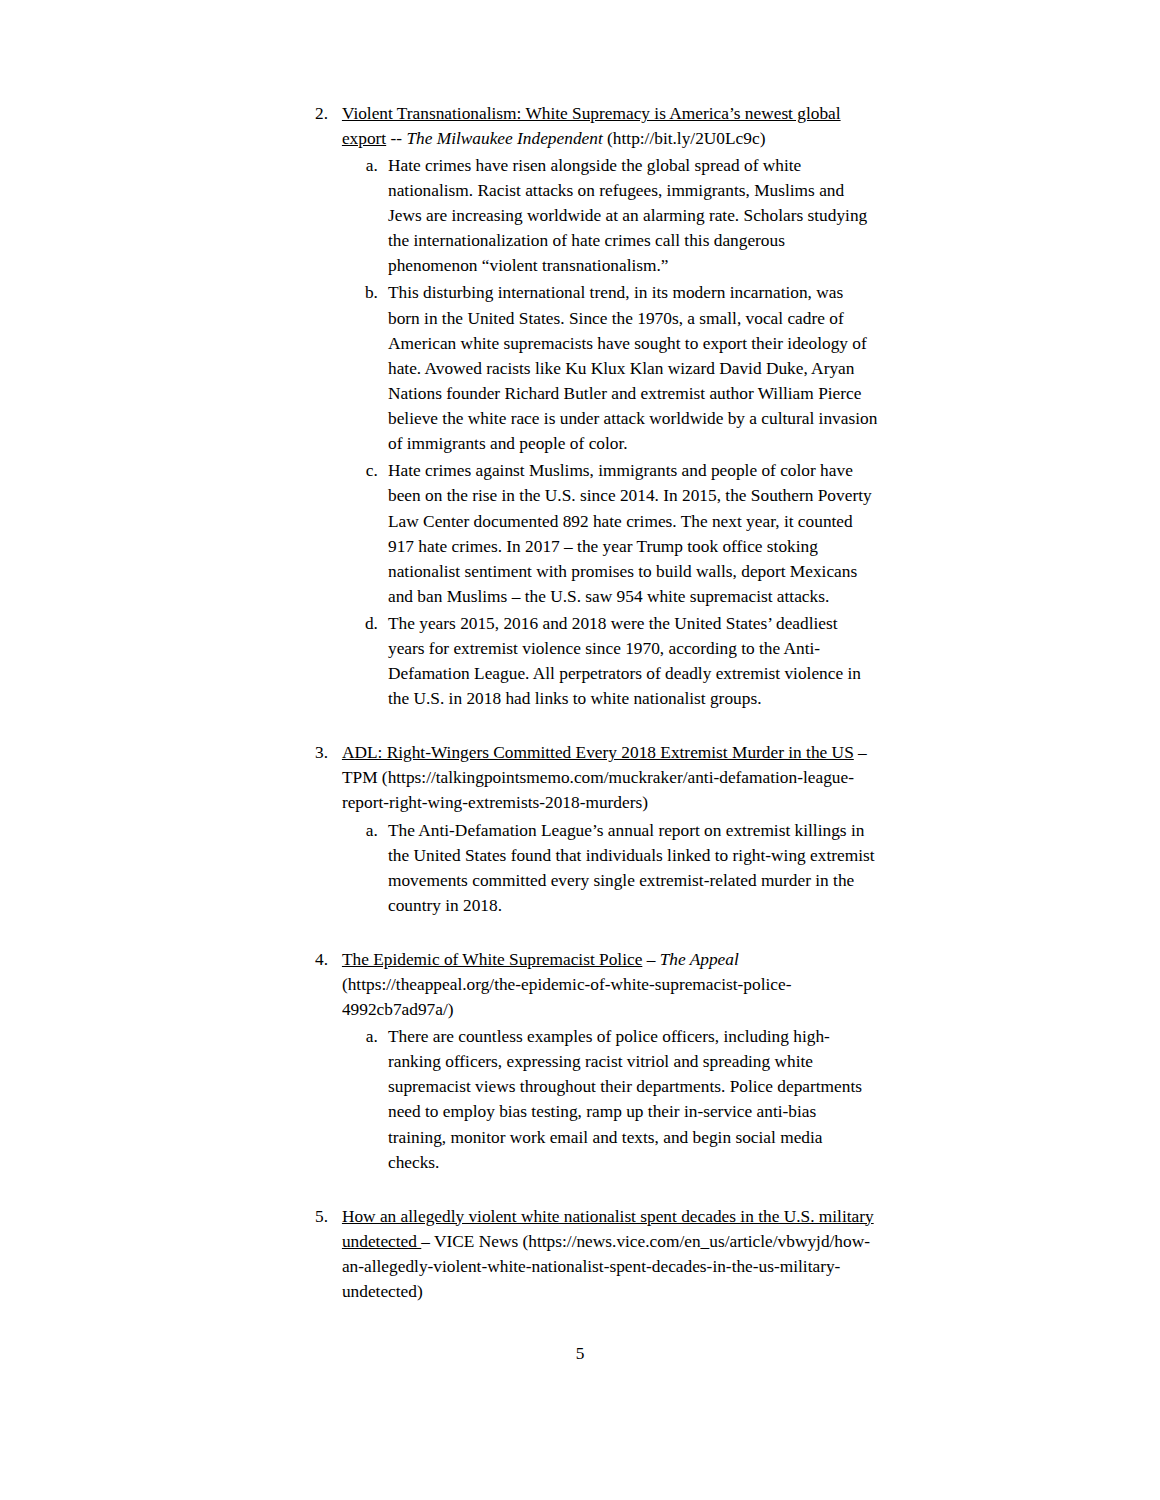Violent Transnationalism: White Supremacy is America’s newest global export -- The Milwaukee Independent (http://bit.ly/2U0Lc9c)
Hate crimes have risen alongside the global spread of white nationalism. Racist attacks on refugees, immigrants, Muslims and Jews are increasing worldwide at an alarming rate. Scholars studying the internationalization of hate crimes call this dangerous phenomenon “violent transnationalism.”
This disturbing international trend, in its modern incarnation, was born in the United States. Since the 1970s, a small, vocal cadre of American white supremacists have sought to export their ideology of hate. Avowed racists like Ku Klux Klan wizard David Duke, Aryan Nations founder Richard Butler and extremist author William Pierce believe the white race is under attack worldwide by a cultural invasion of immigrants and people of color.
Hate crimes against Muslims, immigrants and people of color have been on the rise in the U.S. since 2014. In 2015, the Southern Poverty Law Center documented 892 hate crimes. The next year, it counted 917 hate crimes. In 2017 – the year Trump took office stoking nationalist sentiment with promises to build walls, deport Mexicans and ban Muslims – the U.S. saw 954 white supremacist attacks.
The years 2015, 2016 and 2018 were the United States’ deadliest years for extremist violence since 1970, according to the Anti-Defamation League. All perpetrators of deadly extremist violence in the U.S. in 2018 had links to white nationalist groups.
ADL: Right-Wingers Committed Every 2018 Extremist Murder in the US – TPM (https://talkingpointsmemo.com/muckraker/anti-defamation-league-report-right-wing-extremists-2018-murders)
The Anti-Defamation League’s annual report on extremist killings in the United States found that individuals linked to right-wing extremist movements committed every single extremist-related murder in the country in 2018.
The Epidemic of White Supremacist Police – The Appeal (https://theappeal.org/the-epidemic-of-white-supremacist-police-4992cb7ad97a/)
There are countless examples of police officers, including high-ranking officers, expressing racist vitriol and spreading white supremacist views throughout their departments. Police departments need to employ bias testing, ramp up their in-service anti-bias training, monitor work email and texts, and begin social media checks.
How an allegedly violent white nationalist spent decades in the U.S. military undetected – VICE News (https://news.vice.com/en_us/article/vbwyjd/how-an-allegedly-violent-white-nationalist-spent-decades-in-the-us-military-undetected)
5